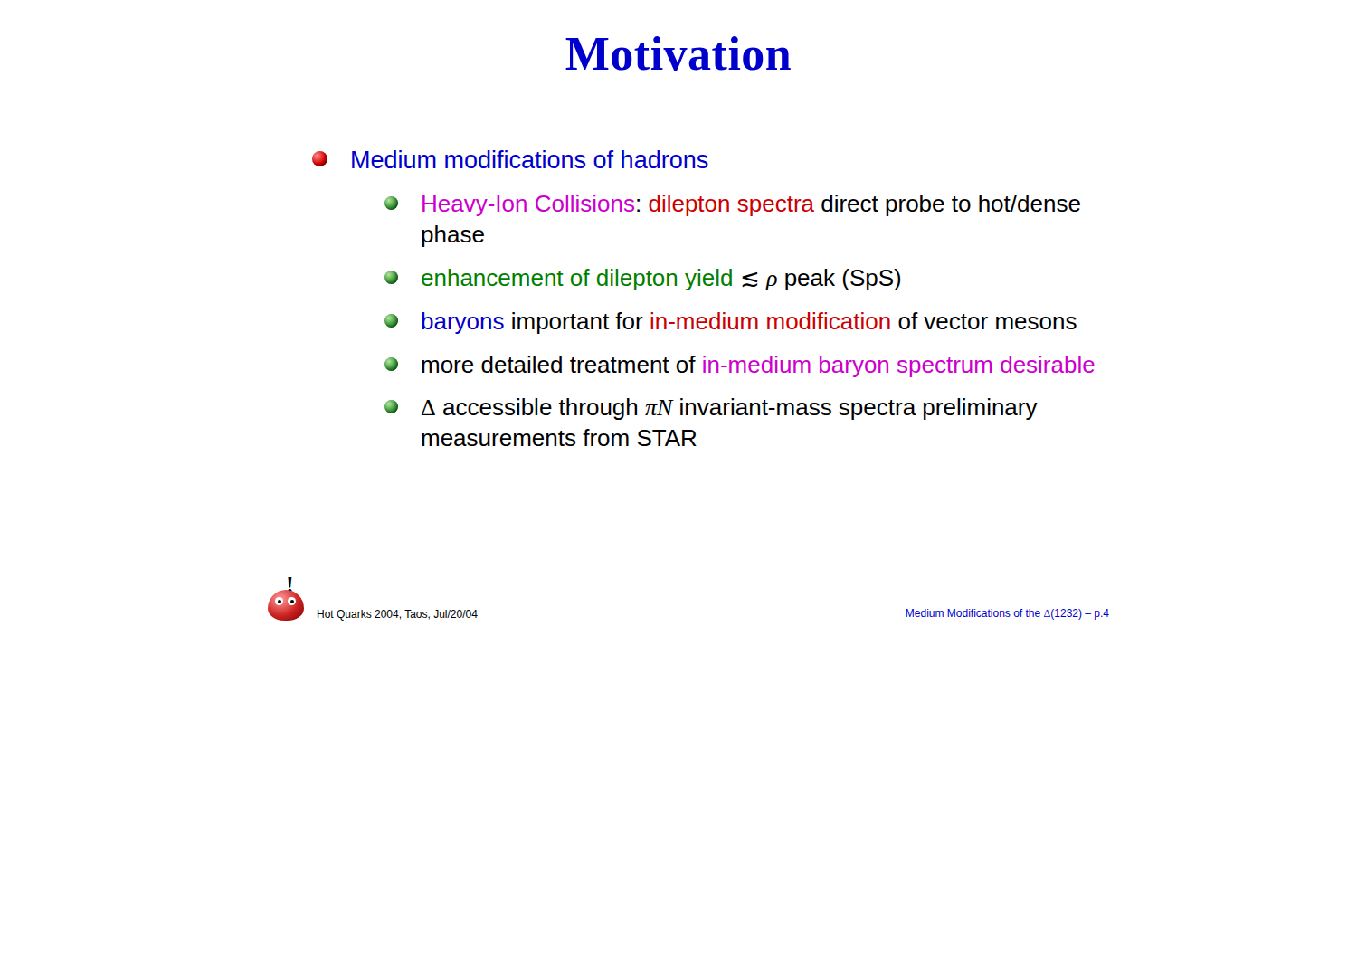Motivation
Medium modifications of hadrons
Heavy-Ion Collisions: dilepton spectra direct probe to hot/dense phase
enhancement of dilepton yield ≲ ρ peak (SpS)
baryons important for in-medium modification of vector mesons
more detailed treatment of in-medium baryon spectrum desirable
Δ accessible through πN invariant-mass spectra preliminary measurements from STAR
!
Hot Quarks 2004, Taos, Jul/20/04
Medium Modifications of the Δ(1232) – p.4